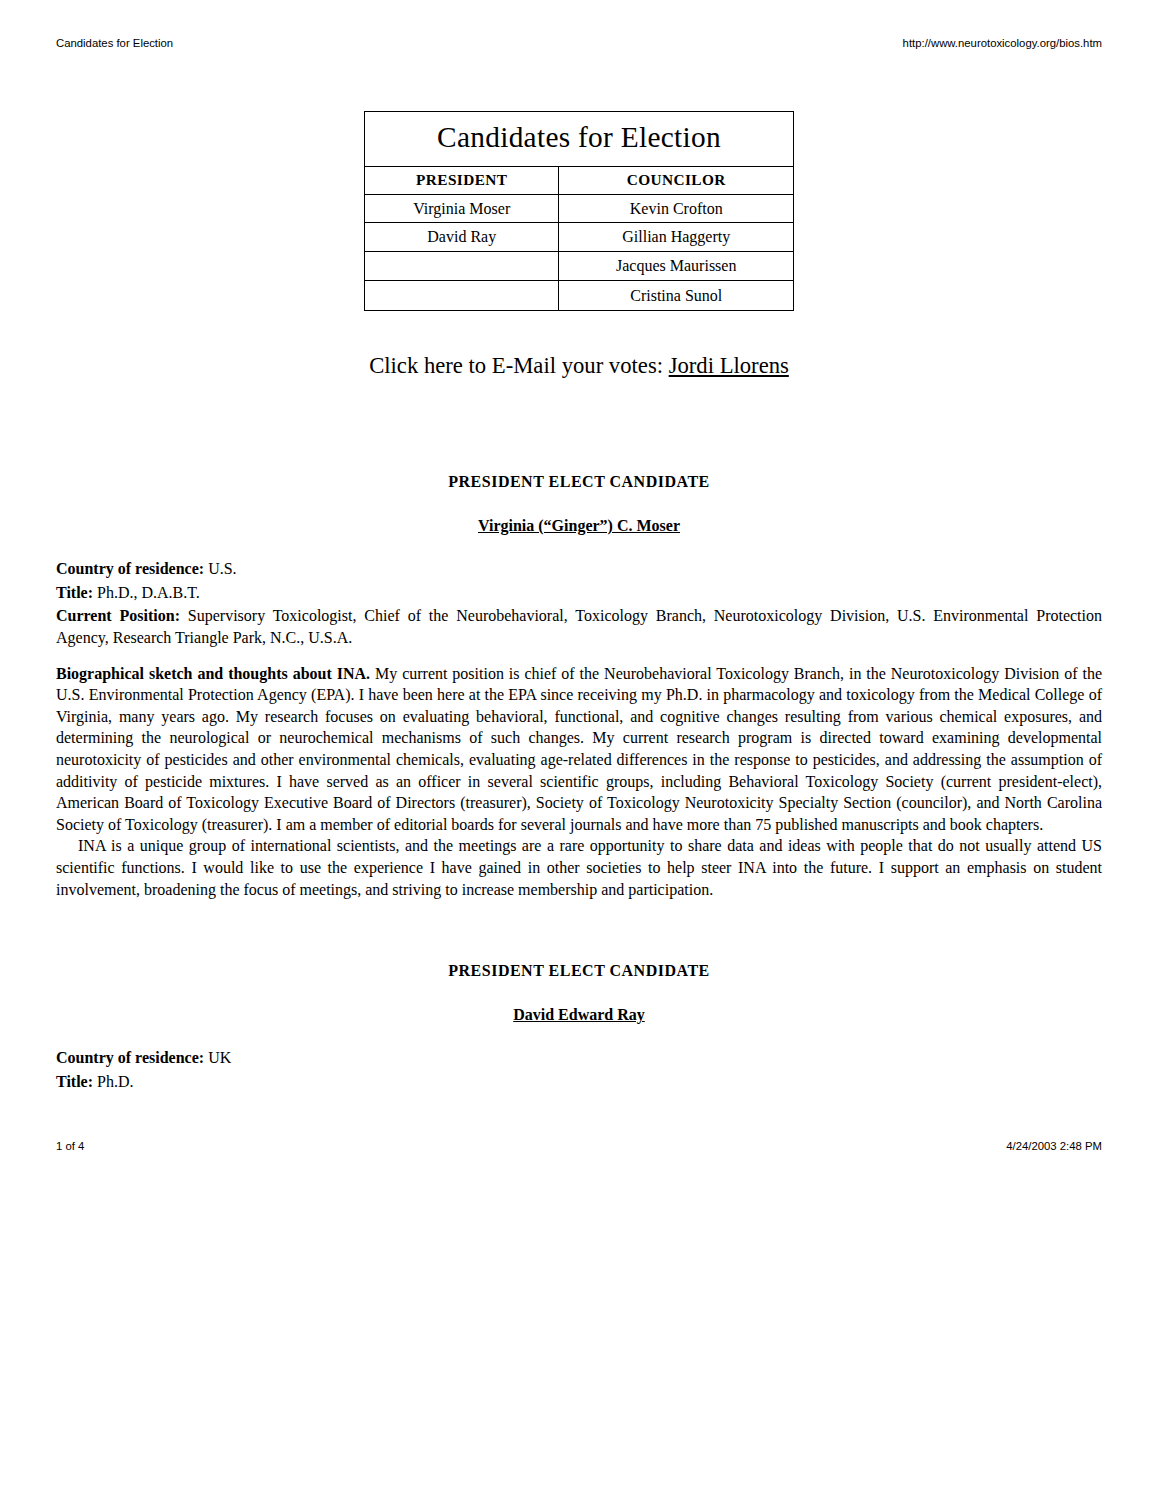Candidates for Election
http://www.neurotoxicology.org/bios.htm
Candidates for Election
| PRESIDENT | COUNCILOR |
| --- | --- |
| Virginia Moser | Kevin Crofton |
| David Ray | Gillian Haggerty |
| | Jacques Maurissen |
| | Cristina Sunol |
Click here to E-Mail your votes: Jordi Llorens
PRESIDENT ELECT CANDIDATE
Virginia (“Ginger”) C. Moser
Country of residence: U.S.
Title: Ph.D., D.A.B.T.
Current Position: Supervisory Toxicologist, Chief of the Neurobehavioral, Toxicology Branch, Neurotoxicology Division, U.S. Environmental Protection Agency, Research Triangle Park, N.C., U.S.A.
Biographical sketch and thoughts about INA. My current position is chief of the Neurobehavioral Toxicology Branch, in the Neurotoxicology Division of the U.S. Environmental Protection Agency (EPA). I have been here at the EPA since receiving my Ph.D. in pharmacology and toxicology from the Medical College of Virginia, many years ago. My research focuses on evaluating behavioral, functional, and cognitive changes resulting from various chemical exposures, and determining the neurological or neurochemical mechanisms of such changes. My current research program is directed toward examining developmental neurotoxicity of pesticides and other environmental chemicals, evaluating age-related differences in the response to pesticides, and addressing the assumption of additivity of pesticide mixtures. I have served as an officer in several scientific groups, including Behavioral Toxicology Society (current president-elect), American Board of Toxicology Executive Board of Directors (treasurer), Society of Toxicology Neurotoxicity Specialty Section (councilor), and North Carolina Society of Toxicology (treasurer). I am a member of editorial boards for several journals and have more than 75 published manuscripts and book chapters.
INA is a unique group of international scientists, and the meetings are a rare opportunity to share data and ideas with people that do not usually attend US scientific functions. I would like to use the experience I have gained in other societies to help steer INA into the future. I support an emphasis on student involvement, broadening the focus of meetings, and striving to increase membership and participation.
PRESIDENT ELECT CANDIDATE
David Edward Ray
Country of residence: UK
Title: Ph.D.
1 of 4
4/24/2003 2:48 PM